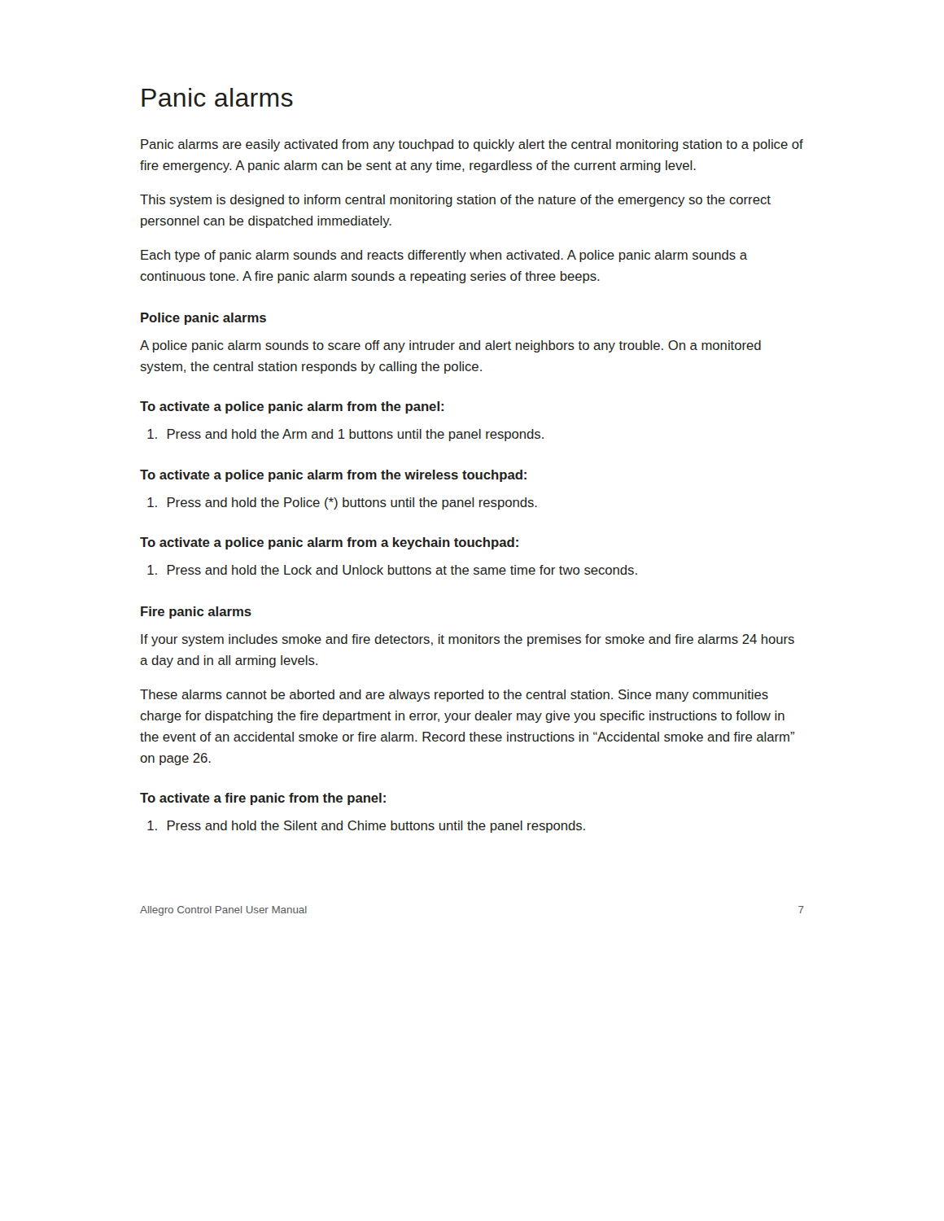Panic alarms
Panic alarms are easily activated from any touchpad to quickly alert the central monitoring station to a police of fire emergency. A panic alarm can be sent at any time, regardless of the current arming level.
This system is designed to inform central monitoring station of the nature of the emergency so the correct personnel can be dispatched immediately.
Each type of panic alarm sounds and reacts differently when activated. A police panic alarm sounds a continuous tone. A fire panic alarm sounds a repeating series of three beeps.
Police panic alarms
A police panic alarm sounds to scare off any intruder and alert neighbors to any trouble. On a monitored system, the central station responds by calling the police.
To activate a police panic alarm from the panel:
Press and hold the Arm and 1 buttons until the panel responds.
To activate a police panic alarm from the wireless touchpad:
Press and hold the Police (*) buttons until the panel responds.
To activate a police panic alarm from a keychain touchpad:
Press and hold the Lock and Unlock buttons at the same time for two seconds.
Fire panic alarms
If your system includes smoke and fire detectors, it monitors the premises for smoke and fire alarms 24 hours a day and in all arming levels.
These alarms cannot be aborted and are always reported to the central station. Since many communities charge for dispatching the fire department in error, your dealer may give you specific instructions to follow in the event of an accidental smoke or fire alarm. Record these instructions in “Accidental smoke and fire alarm” on page 26.
To activate a fire panic from the panel:
Press and hold the Silent and Chime buttons until the panel responds.
Allegro Control Panel User Manual 7